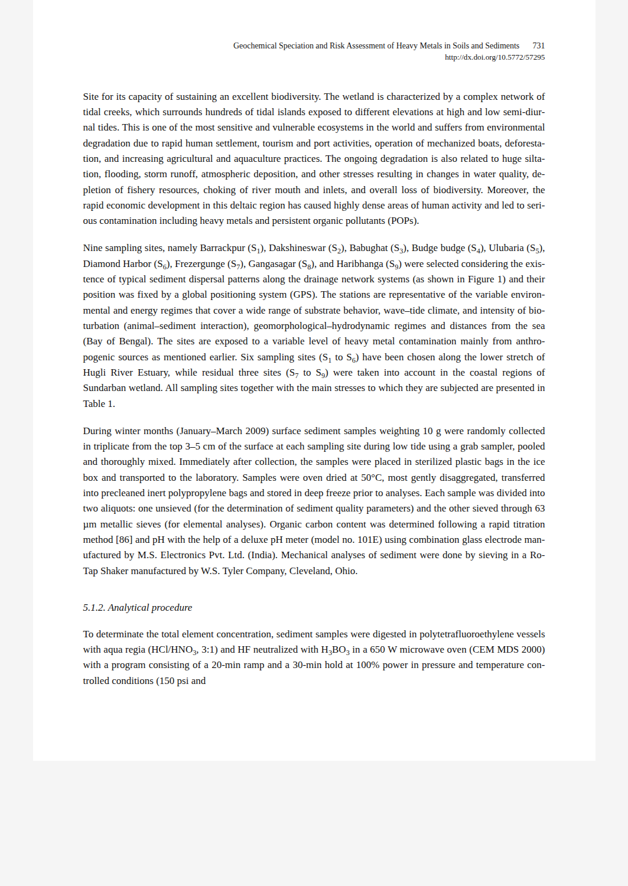Geochemical Speciation and Risk Assessment of Heavy Metals in Soils and Sediments731 http://dx.doi.org/10.5772/57295
Site for its capacity of sustaining an excellent biodiversity. The wetland is characterized by a complex network of tidal creeks, which surrounds hundreds of tidal islands exposed to different elevations at high and low semi-diurnal tides. This is one of the most sensitive and vulnerable ecosystems in the world and suffers from environmental degradation due to rapid human settlement, tourism and port activities, operation of mechanized boats, deforestation, and increasing agricultural and aquaculture practices. The ongoing degradation is also related to huge siltation, flooding, storm runoff, atmospheric deposition, and other stresses resulting in changes in water quality, depletion of fishery resources, choking of river mouth and inlets, and overall loss of biodiversity. Moreover, the rapid economic development in this deltaic region has caused highly dense areas of human activity and led to serious contamination including heavy metals and persistent organic pollutants (POPs).
Nine sampling sites, namely Barrackpur (S1), Dakshineswar (S2), Babughat (S3), Budge budge (S4), Ulubaria (S5), Diamond Harbor (S6), Frezergunge (S7), Gangasagar (S8), and Haribhanga (S9) were selected considering the existence of typical sediment dispersal patterns along the drainage network systems (as shown in Figure 1) and their position was fixed by a global positioning system (GPS). The stations are representative of the variable environmental and energy regimes that cover a wide range of substrate behavior, wave–tide climate, and intensity of bioturbation (animal–sediment interaction), geomorphological–hydrodynamic regimes and distances from the sea (Bay of Bengal). The sites are exposed to a variable level of heavy metal contamination mainly from anthropogenic sources as mentioned earlier. Six sampling sites (S1 to S6) have been chosen along the lower stretch of Hugli River Estuary, while residual three sites (S7 to S9) were taken into account in the coastal regions of Sundarban wetland. All sampling sites together with the main stresses to which they are subjected are presented in Table 1.
During winter months (January–March 2009) surface sediment samples weighting 10 g were randomly collected in triplicate from the top 3–5 cm of the surface at each sampling site during low tide using a grab sampler, pooled and thoroughly mixed. Immediately after collection, the samples were placed in sterilized plastic bags in the ice box and transported to the laboratory. Samples were oven dried at 50°C, most gently disaggregated, transferred into precleaned inert polypropylene bags and stored in deep freeze prior to analyses. Each sample was divided into two aliquots: one unsieved (for the determination of sediment quality parameters) and the other sieved through 63 µm metallic sieves (for elemental analyses). Organic carbon content was determined following a rapid titration method [86] and pH with the help of a deluxe pH meter (model no. 101E) using combination glass electrode manufactured by M.S. Electronics Pvt. Ltd. (India). Mechanical analyses of sediment were done by sieving in a Ro-Tap Shaker manufactured by W.S. Tyler Company, Cleveland, Ohio.
5.1.2. Analytical procedure
To determinate the total element concentration, sediment samples were digested in polytetrafluoroethylene vessels with aqua regia (HCl/HNO3, 3:1) and HF neutralized with H3BO3 in a 650 W microwave oven (CEM MDS 2000) with a program consisting of a 20-min ramp and a 30-min hold at 100% power in pressure and temperature controlled conditions (150 psi and